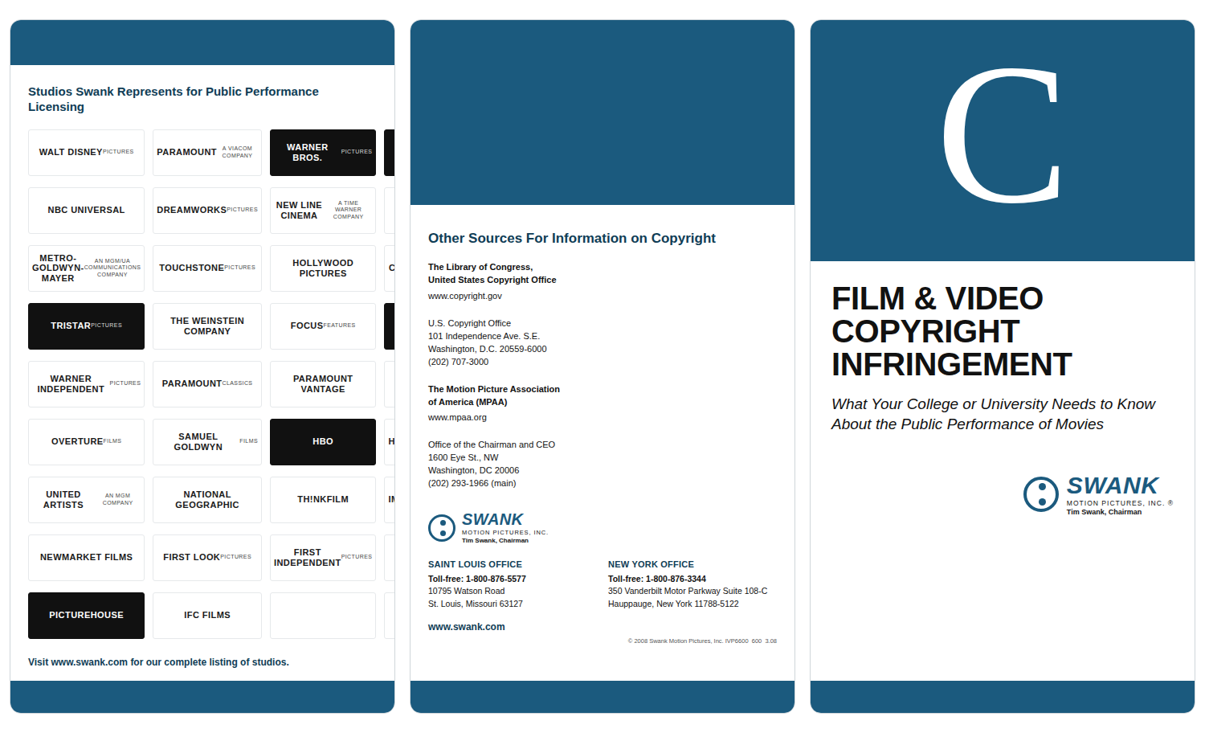Studios Swank Represents for Public Performance Licensing
Walt Disney Pictures
Paramount A Viacom Company
Warner Bros. Pictures
Sony Pictures
NBC Universal
DreamWorks Pictures
New Line Cinema A Time Warner Company
Lionsgate
Metro-Goldwyn-Mayer An MGM/UA Communications Company
Touchstone Pictures
Hollywood Pictures
Columbia Pictures
TriStar Pictures
The Weinstein Company
Focus Features
Miramax
Warner Independent Pictures
Paramount Classics
Paramount Vantage
Fine Line Features
Overture Films
Samuel Goldwyn Films
HBO
Hallmark Hall of Fame
United Artists An MGM Company
National Geographic
TH!NKFilm
Image Entertainment
Newmarket Films
First Look Pictures
First Independent Pictures
Monterey Media Inc.
Picturehouse
IFC Films
Visit www.swank.com for our complete listing of studios.
Other Sources For Information on Copyright
The Library of Congress,
United States Copyright Office www.copyright.gov
U.S. Copyright Office
101 Independence Ave. S.E.
Washington, D.C. 20559-6000
(202) 707-3000
The Motion Picture Association
of America (MPAA) www.mpaa.org
Office of the Chairman and CEO
1600 Eye St., NW
Washington, DC 20006
(202) 293-1966 (main)
SWANK
Motion Pictures, Inc.
Tim Swank, Chairman
SAINT LOUIS OFFICE
Toll-free: 1-800-876-5577
10795 Watson Road
St. Louis, Missouri 63127
NEW YORK OFFICE
Toll-free: 1-800-876-3344
350 Vanderbilt Motor Parkway Suite 108-C
Hauppauge, New York 11788-5122
www.swank.com
© 2008 Swank Motion Pictures, Inc. IVP6600 600 3.08
C
Film & Video
Copyright
Infringement
What Your College or University Needs to Know About the Public Performance of Movies
SWANK
Motion Pictures, Inc. ®
Tim Swank, Chairman